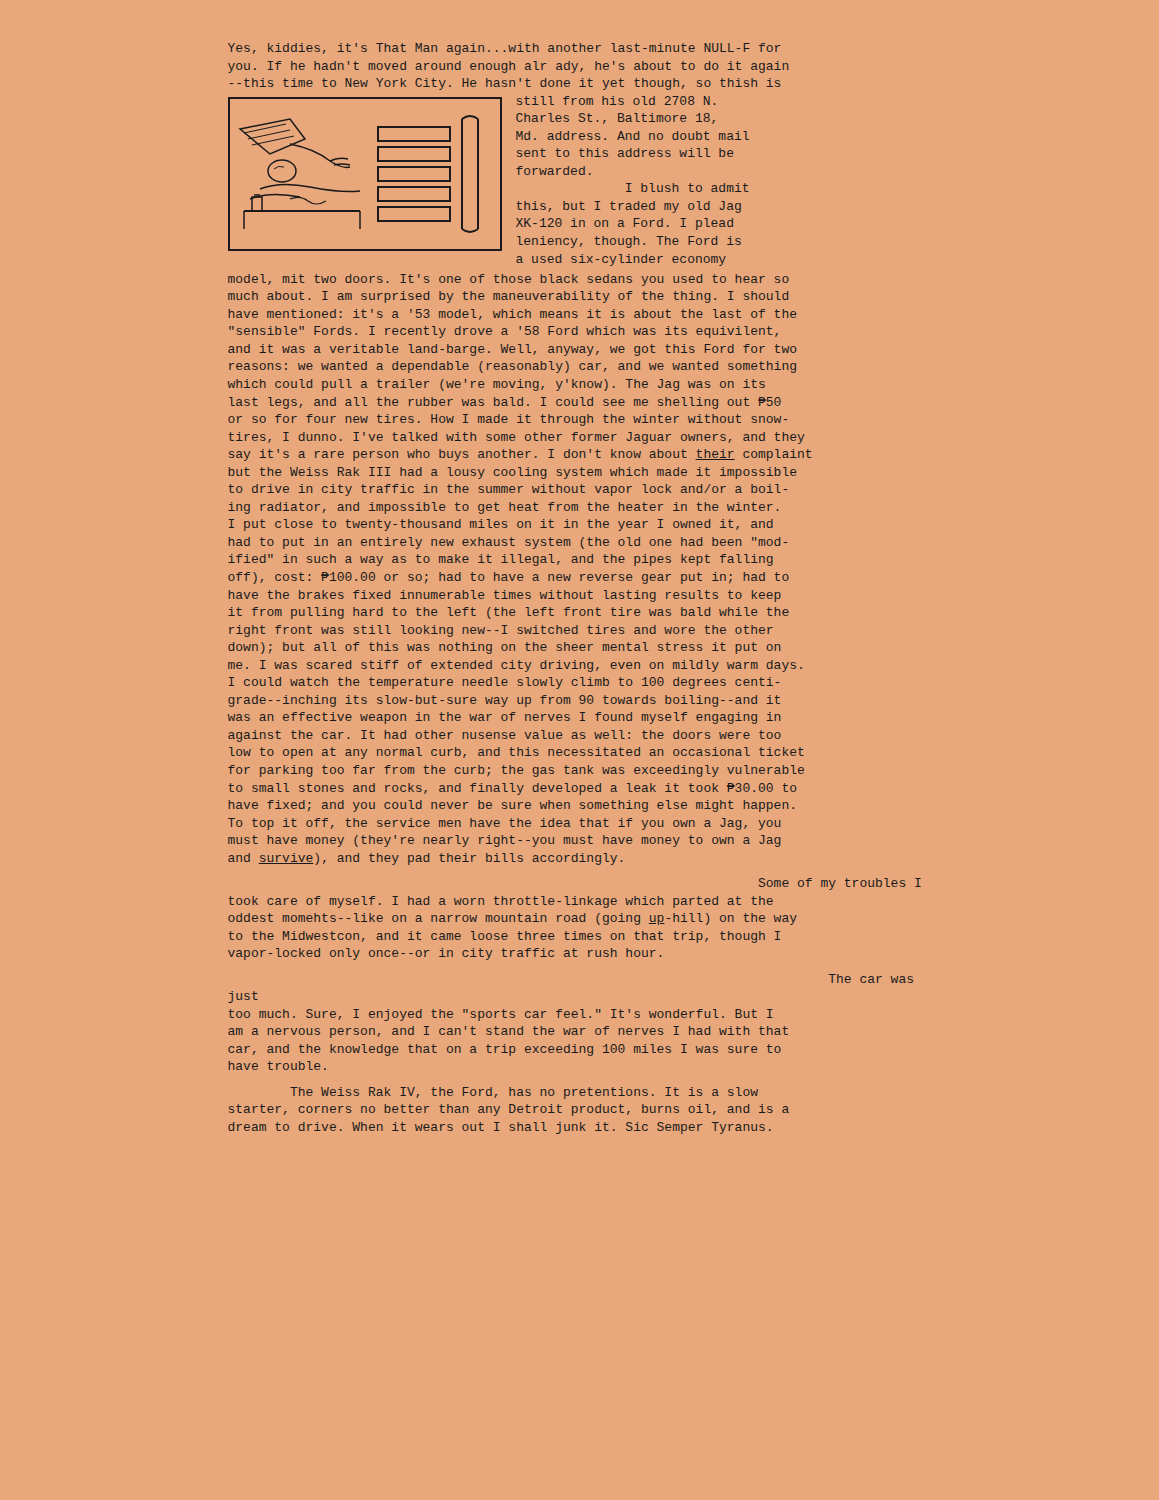Yes, kiddies, it's That Man again...with another last-minute NULL-F for
you. If he hadn't moved around enough alr ady, he's about to do it again
--this time to New York City. He hasn't done it yet though, so thish is
still from his old 2708 N.
Charles St., Baltimore 18,
Md. address. And no doubt mail
sent to this address will be
forwarded.
I blush to admit
this, but I traded my old Jag
XK-120 in on a Ford. I plead
leniency, though. The Ford is
a used six-cylinder economy
model, mit two doors. It's one of those black sedans you used to hear so
much about. I am surprised by the maneuverability of the thing. I should
have mentioned: it's a '53 model, which means it is about the last of the
"sensible" Fords. I recently drove a '58 Ford which was its equivilent,
and it was a veritable land-barge. Well, anyway, we got this Ford for two
reasons: we wanted a dependable (reasonably) car, and we wanted something
which could pull a trailer (we're moving, y'know). The Jag was on its
last legs, and all the rubber was bald. I could see me shelling out ₱50
or so for four new tires. How I made it through the winter without snow-
tires, I dunno. I've talked with some other former Jaguar owners, and they
say it's a rare person who buys another. I don't know about their complaint
but the Weiss Rak III had a lousy cooling system which made it impossible
to drive in city traffic in the summer without vapor lock and/or a boil-
ing radiator, and impossible to get heat from the heater in the winter.
I put close to twenty-thousand miles on it in the year I owned it, and
had to put in an entirely new exhaust system (the old one had been "mod-
ified" in such a way as to make it illegal, and the pipes kept falling
off), cost: ₱100.00 or so; had to have a new reverse gear put in; had to
have the brakes fixed innumerable times without lasting results to keep
it from pulling hard to the left (the left front tire was bald while the
right front was still looking new--I switched tires and wore the other
down); but all of this was nothing on the sheer mental stress it put on
me. I was scared stiff of extended city driving, even on mildly warm days.
I could watch the temperature needle slowly climb to 100 degrees centi-
grade--inching its slow-but-sure way up from 90 towards boiling--and it
was an effective weapon in the war of nerves I found myself engaging in
against the car. It had other nusense value as well: the doors were too
low to open at any normal curb, and this necessitated an occasional ticket
for parking too far from the curb; the gas tank was exceedingly vulnerable
to small stones and rocks, and finally developed a leak it took ₱30.00 to
have fixed; and you could never be sure when something else might happen.
To top it off, the service men have the idea that if you own a Jag, you
must have money (they're nearly right--you must have money to own a Jag
and survive), and they pad their bills accordingly.
Some of my troubles I
took care of myself. I had a worn throttle-linkage which parted at the
oddest momehts--like on a narrow mountain road (going up-hill) on the way
to the Midwestcon, and it came loose three times on that trip, though I
vapor-locked only once--or in city traffic at rush hour.
The car was just
too much. Sure, I enjoyed the "sports car feel." It's wonderful. But I
am a nervous person, and I can't stand the war of nerves I had with that
car, and the knowledge that on a trip exceeding 100 miles I was sure to
have trouble.
The Weiss Rak IV, the Ford, has no pretentions. It is a slow
starter, corners no better than any Detroit product, burns oil, and is a
dream to drive. When it wears out I shall junk it. Sic Semper Tyranus.